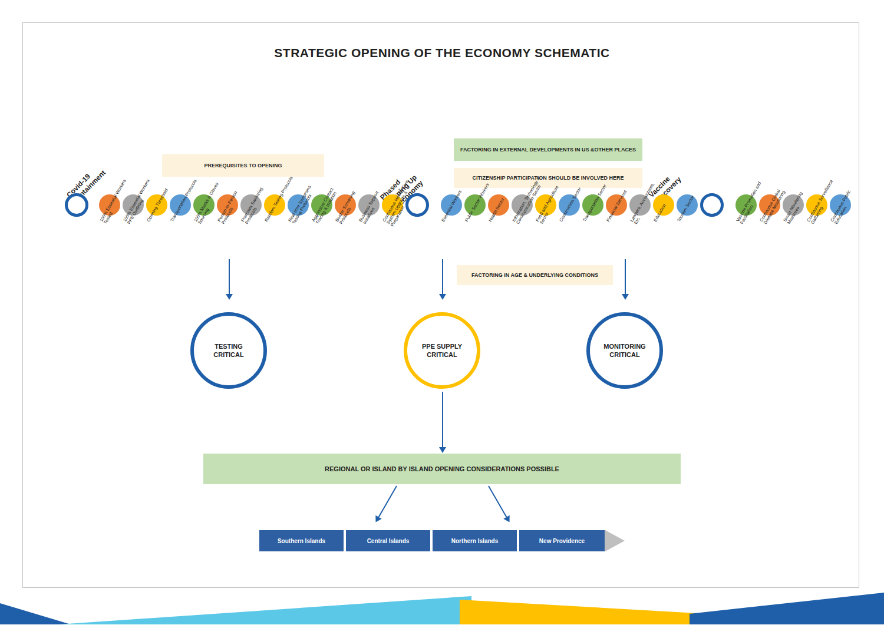STRATEGIC OPENING OF THE ECONOMY SCHEMATIC
PREREQUISITES TO OPENING
FACTORING IN EXTERNAL DEVELOPMENTS IN US &OTHER PLACES
CITIZENSHIP PARTICIPATION SHOULD BE INVOLVED HERE
FACTORING IN AGE & UNDERLYING CONDITIONS
Covid-19
Containment
Phased
Opening Up
of Economy
Vaccine
Discovery
100% Essential Workers Tested
100% Essential Workers PPE Outfitting
Opening Threshold
Transportation Protocols
100% Masks & Gloves Sourcing
Person-to-Person Protocols
Premises Sanitizing Protocols
Random Testing Protocols
Real-time Symptoms Testing Protocols
Aggressive Contact Tracing & Isolation
Border Screening Protocols
Business Support Initiatives
Continuous Health Care System Upgrade & Preparation
Essential Workers
Public Sector Workers
Health Sector
Information, Technology & Communication Sector
Food and Agriculture Sector
Construction Sector
Transportation Sector
Financial Services
Lawyers, Accountants, Etc.
Education
Tourism Sector
Vaccine Promotion and Facilitation
Continuous Global Disease Monitoring
Smart Monitoring Measures
Continuous Surveillance Gathering
Continuous Public Education
TESTING
CRITICAL
PPE SUPPLY
CRITICAL
MONITORING
CRITICAL
REGIONAL OR ISLAND BY ISLAND OPENING CONSIDERATIONS POSSIBLE
Southern Islands
Central Islands
Northern Islands
New Providence